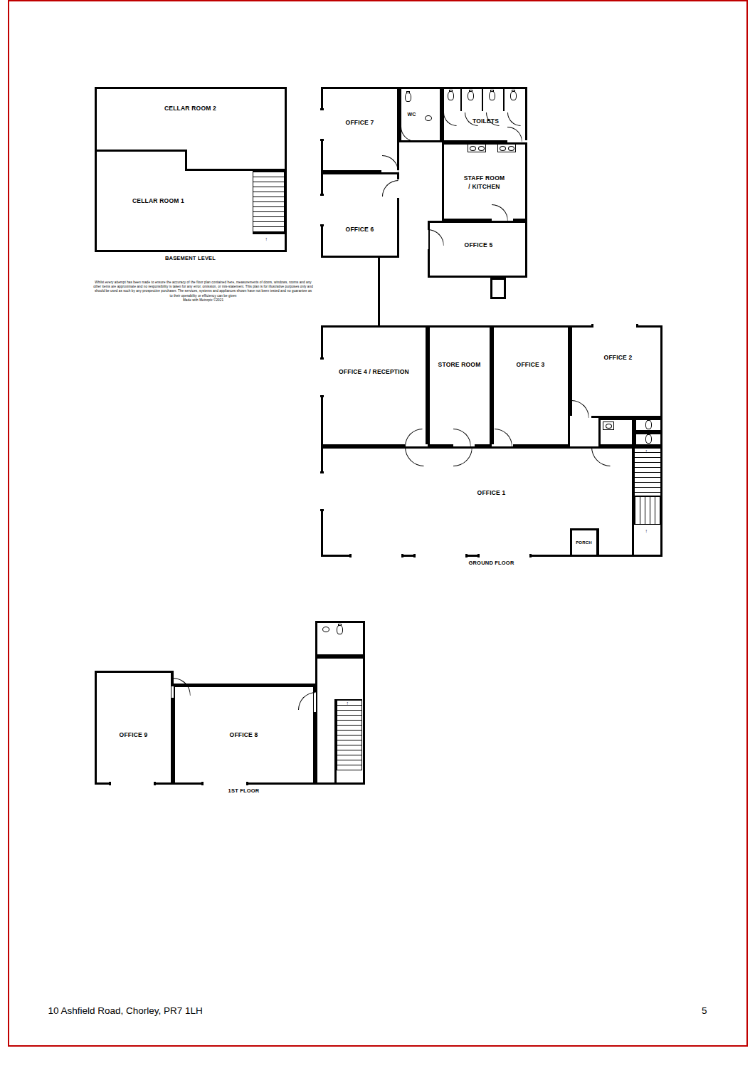============================================================ BASEMENT PLAN ============================================================
CELLAR ROOM 2
CELLAR ROOM 1
↑
BASEMENT LEVEL
Whilst every attempt has been made to ensure the accuracy of the floor plan contained here, measurements of doors, windows, rooms and any other items are approximate and no responsibility is taken for any error, omission, or mis-statement. This plan is for illustrative purposes only and should be used as such by any prospective purchaser. The services, systems and appliances shown have not been tested and no guarantee as to their operability or efficiency can be given
Made with Metropix ©2021
============================================================ GROUND FLOOR PLAN ============================================================
OFFICE 7
OFFICE 6
WC
TOILETS
STAFF ROOM
/ KITCHEN
OFFICE 5
OFFICE 4 / RECEPTION
STORE ROOM
OFFICE 3
OFFICE 2
OFFICE 1
PORCH
↑
↑
GROUND FLOOR
============================================================ FIRST FLOOR PLAN ============================================================
↑
OFFICE 8
OFFICE 9
1ST FLOOR
============================================================ FOOTER ============================================================
10 Ashfield Road, Chorley, PR7 1LH 5